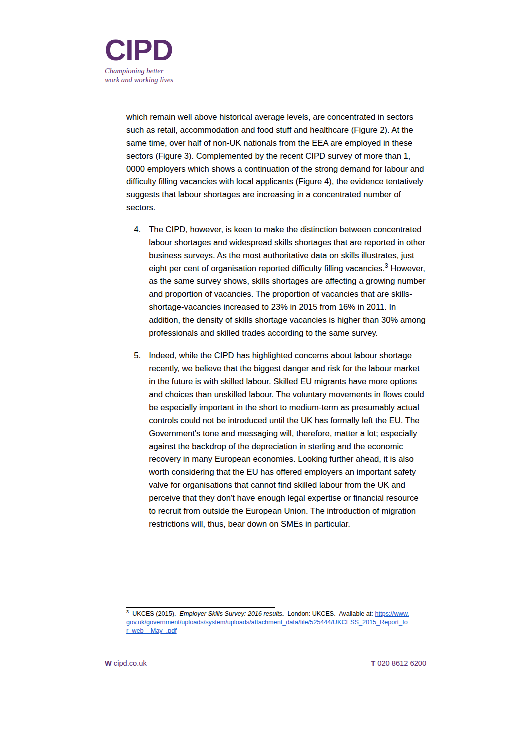CIPD
Championing better
work and working lives
which remain well above historical average levels, are concentrated in sectors such as retail, accommodation and food stuff and healthcare (Figure 2). At the same time, over half of non-UK nationals from the EEA are employed in these sectors (Figure 3). Complemented by the recent CIPD survey of more than 1, 0000 employers which shows a continuation of the strong demand for labour and difficulty filling vacancies with local applicants (Figure 4), the evidence tentatively suggests that labour shortages are increasing in a concentrated number of sectors.
The CIPD, however, is keen to make the distinction between concentrated labour shortages and widespread skills shortages that are reported in other business surveys. As the most authoritative data on skills illustrates, just eight per cent of organisation reported difficulty filling vacancies.3 However, as the same survey shows, skills shortages are affecting a growing number and proportion of vacancies. The proportion of vacancies that are skills-shortage-vacancies increased to 23% in 2015 from 16% in 2011. In addition, the density of skills shortage vacancies is higher than 30% among professionals and skilled trades according to the same survey.
Indeed, while the CIPD has highlighted concerns about labour shortage recently, we believe that the biggest danger and risk for the labour market in the future is with skilled labour. Skilled EU migrants have more options and choices than unskilled labour. The voluntary movements in flows could be especially important in the short to medium-term as presumably actual controls could not be introduced until the UK has formally left the EU. The Government's tone and messaging will, therefore, matter a lot; especially against the backdrop of the depreciation in sterling and the economic recovery in many European economies. Looking further ahead, it is also worth considering that the EU has offered employers an important safety valve for organisations that cannot find skilled labour from the UK and perceive that they don't have enough legal expertise or financial resource to recruit from outside the European Union. The introduction of migration restrictions will, thus, bear down on SMEs in particular.
3 UKCES (2015). Employer Skills Survey: 2016 results. London: UKCES. Available at: https://www.gov.uk/government/uploads/system/uploads/attachment_data/file/525444/UKCESS_2015_Report_for_web__May_.pdf
W cipd.co.uk
T 020 8612 6200